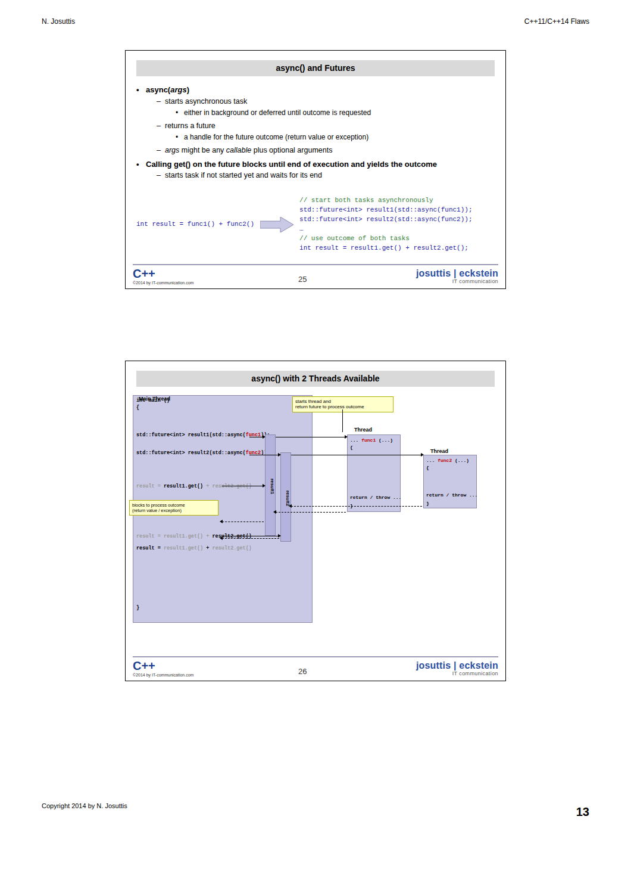N. Josuttis
C++11/C++14 Flaws
async() and Futures
async(args)
starts asynchronous task
either in background or deferred until outcome is requested
returns a future
a handle for the future outcome (return value or exception)
args might be any callable plus optional arguments
Calling get() on the future blocks until end of execution and yields the outcome
starts task if not started yet and waits for its end
int result = func1() + func2()
// start both tasks asynchronously std::future<int> result1(std::async(func1)); std::future<int> result2(std::async(func2)); … // use outcome of both tasks int result = result1.get() + result2.get();
C++ ©2014 by IT-communication.com
25
josuttis | eckstein
IT communication
async() with 2 Threads Available
Main Thread
Thread
Thread
int main ()
{
std::future<int> result1(std::async(func1));
std::future<int> result2(std::async(func2));
result = result1.get() + result2.get()
result = result1.get() + result2.get()
result = result1.get() + result2.get()
}
starts thread and
return future to process outcome
blocks to process outcome
(return value / exception)
result1
result2
... func1 (...)
{
return / throw ...
}
... func2 (...)
{
return / throw ...
}
C++ ©2014 by IT-communication.com
26
josuttis | eckstein
IT communication
Copyright 2014 by N. Josuttis
13